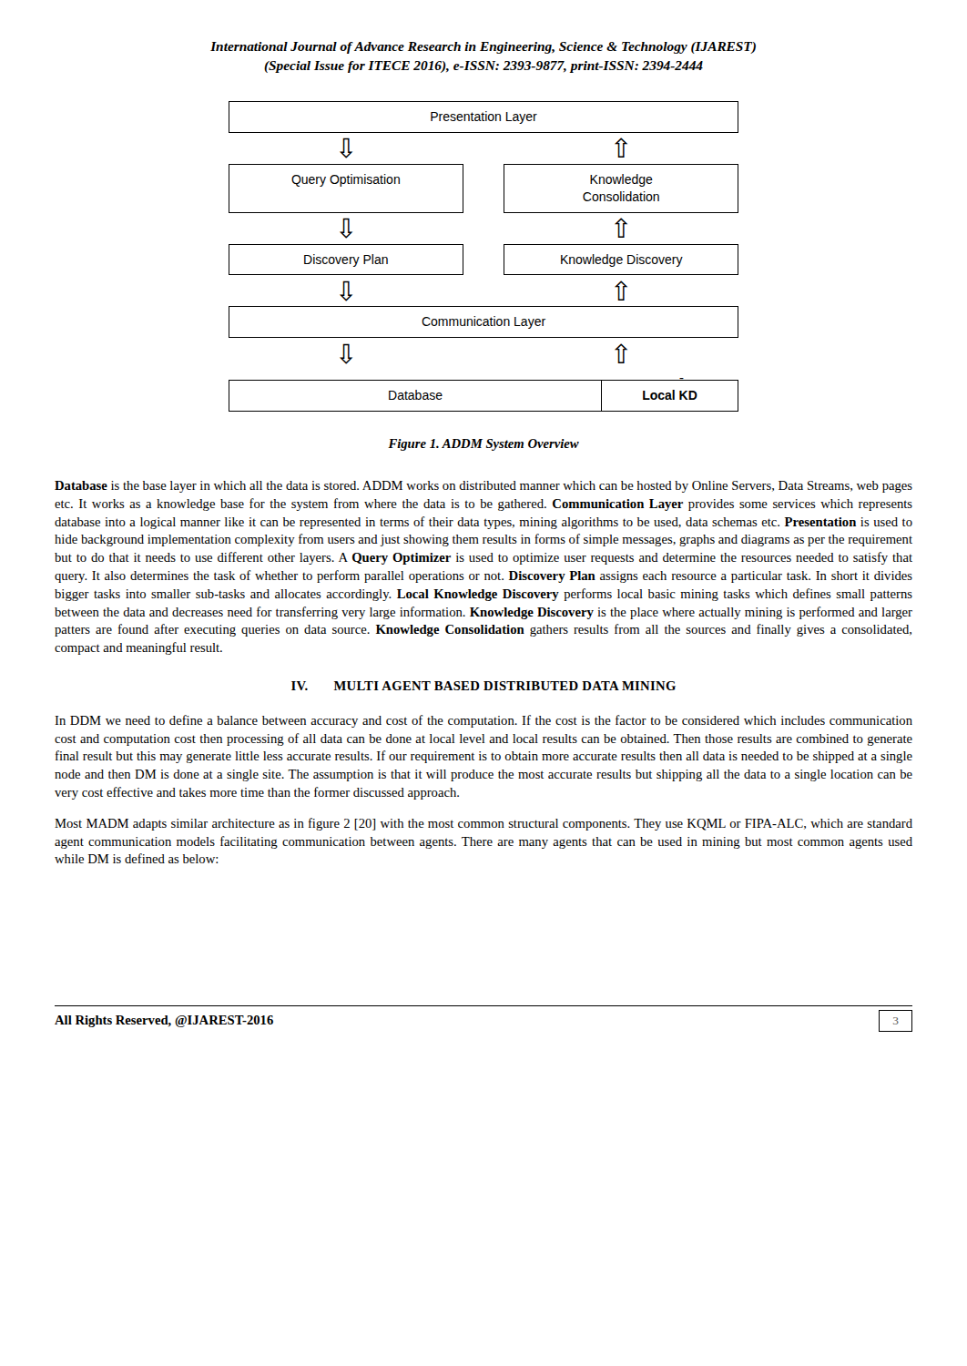International Journal of Advance Research in Engineering, Science & Technology (IJAREST)
(Special Issue for ITECE 2016), e-ISSN: 2393-9877, print-ISSN: 2394-2444
Presentation Layer
Query Optimisation
Knowledge
Consolidation
Discovery Plan
Knowledge Discovery
Communication Layer
-
Database
Local KD
Figure 1. ADDM System Overview
Database is the base layer in which all the data is stored. ADDM works on distributed manner which can be hosted by Online Servers, Data Streams, web pages etc. It works as a knowledge base for the system from where the data is to be gathered. Communication Layer provides some services which represents database into a logical manner like it can be represented in terms of their data types, mining algorithms to be used, data schemas etc. Presentation is used to hide background implementation complexity from users and just showing them results in forms of simple messages, graphs and diagrams as per the requirement but to do that it needs to use different other layers. A Query Optimizer is used to optimize user requests and determine the resources needed to satisfy that query. It also determines the task of whether to perform parallel operations or not. Discovery Plan assigns each resource a particular task. In short it divides bigger tasks into smaller sub-tasks and allocates accordingly. Local Knowledge Discovery performs local basic mining tasks which defines small patterns between the data and decreases need for transferring very large information. Knowledge Discovery is the place where actually mining is performed and larger patters are found after executing queries on data source. Knowledge Consolidation gathers results from all the sources and finally gives a consolidated, compact and meaningful result.
IV. MULTI AGENT BASED DISTRIBUTED DATA MINING
In DDM we need to define a balance between accuracy and cost of the computation. If the cost is the factor to be considered which includes communication cost and computation cost then processing of all data can be done at local level and local results can be obtained. Then those results are combined to generate final result but this may generate little less accurate results. If our requirement is to obtain more accurate results then all data is needed to be shipped at a single node and then DM is done at a single site. The assumption is that it will produce the most accurate results but shipping all the data to a single location can be very cost effective and takes more time than the former discussed approach.
Most MADM adapts similar architecture as in figure 2 [20] with the most common structural components. They use KQML or FIPA-ALC, which are standard agent communication models facilitating communication between agents. There are many agents that can be used in mining but most common agents used while DM is defined as below:
All Rights Reserved, @IJAREST-2016 3